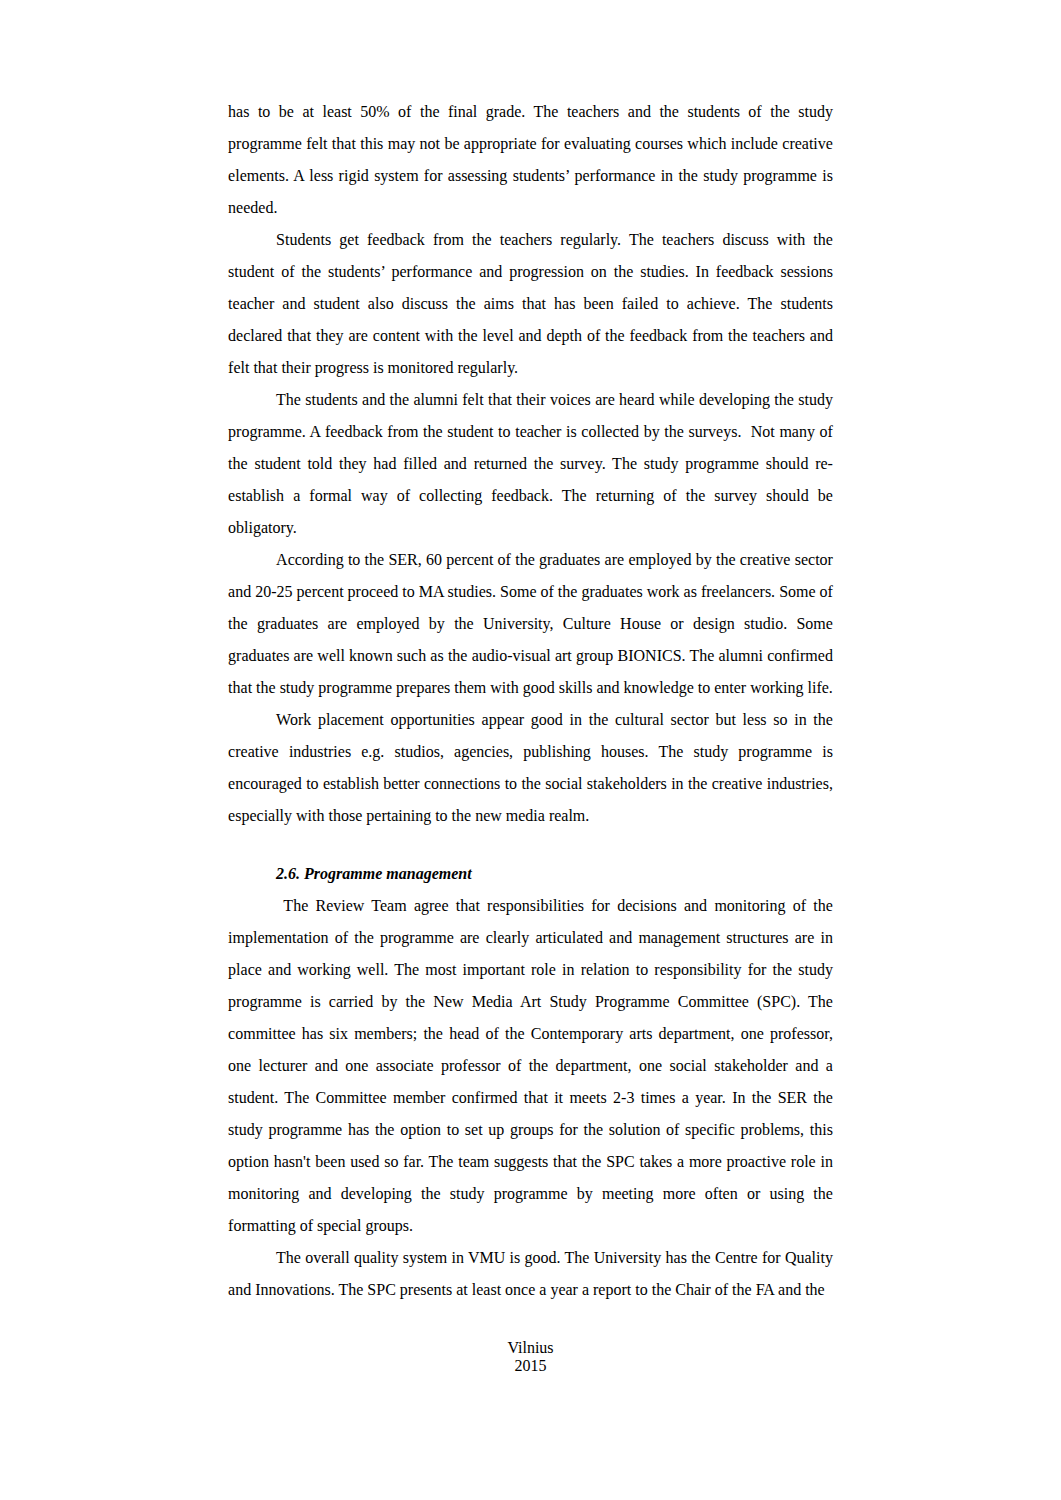has to be at least 50% of the final grade. The teachers and the students of the study programme felt that this may not be appropriate for evaluating courses which include creative elements. A less rigid system for assessing students’ performance in the study programme is needed.
Students get feedback from the teachers regularly. The teachers discuss with the student of the students’ performance and progression on the studies. In feedback sessions teacher and student also discuss the aims that has been failed to achieve. The students declared that they are content with the level and depth of the feedback from the teachers and felt that their progress is monitored regularly.
The students and the alumni felt that their voices are heard while developing the study programme. A feedback from the student to teacher is collected by the surveys. Not many of the student told they had filled and returned the survey. The study programme should re-establish a formal way of collecting feedback. The returning of the survey should be obligatory.
According to the SER, 60 percent of the graduates are employed by the creative sector and 20-25 percent proceed to MA studies. Some of the graduates work as freelancers. Some of the graduates are employed by the University, Culture House or design studio. Some graduates are well known such as the audio-visual art group BIONICS. The alumni confirmed that the study programme prepares them with good skills and knowledge to enter working life.
Work placement opportunities appear good in the cultural sector but less so in the creative industries e.g. studios, agencies, publishing houses. The study programme is encouraged to establish better connections to the social stakeholders in the creative industries, especially with those pertaining to the new media realm.
2.6. Programme management
The Review Team agree that responsibilities for decisions and monitoring of the implementation of the programme are clearly articulated and management structures are in place and working well. The most important role in relation to responsibility for the study programme is carried by the New Media Art Study Programme Committee (SPC). The committee has six members; the head of the Contemporary arts department, one professor, one lecturer and one associate professor of the department, one social stakeholder and a student. The Committee member confirmed that it meets 2-3 times a year. In the SER the study programme has the option to set up groups for the solution of specific problems, this option hasn't been used so far. The team suggests that the SPC takes a more proactive role in monitoring and developing the study programme by meeting more often or using the formatting of special groups.
The overall quality system in VMU is good. The University has the Centre for Quality and Innovations. The SPC presents at least once a year a report to the Chair of the FA and the
Vilnius
2015